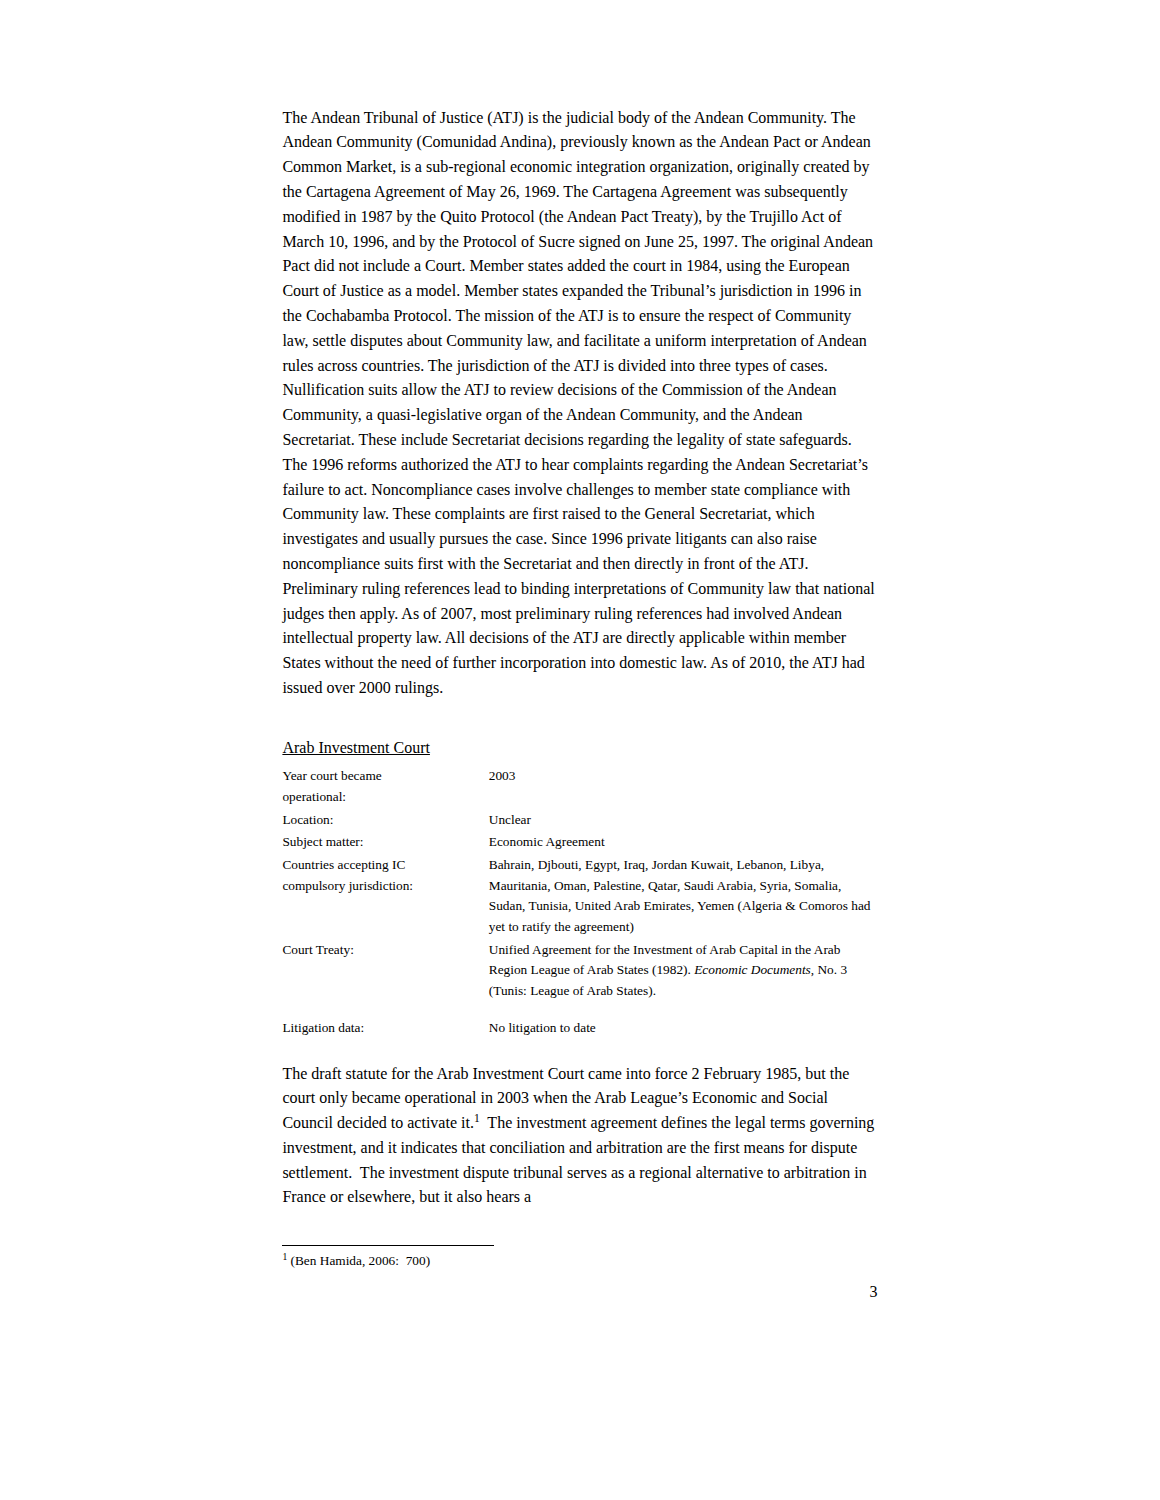The Andean Tribunal of Justice (ATJ) is the judicial body of the Andean Community. The Andean Community (Comunidad Andina), previously known as the Andean Pact or Andean Common Market, is a sub-regional economic integration organization, originally created by the Cartagena Agreement of May 26, 1969. The Cartagena Agreement was subsequently modified in 1987 by the Quito Protocol (the Andean Pact Treaty), by the Trujillo Act of March 10, 1996, and by the Protocol of Sucre signed on June 25, 1997. The original Andean Pact did not include a Court. Member states added the court in 1984, using the European Court of Justice as a model. Member states expanded the Tribunal’s jurisdiction in 1996 in the Cochabamba Protocol. The mission of the ATJ is to ensure the respect of Community law, settle disputes about Community law, and facilitate a uniform interpretation of Andean rules across countries. The jurisdiction of the ATJ is divided into three types of cases. Nullification suits allow the ATJ to review decisions of the Commission of the Andean Community, a quasi-legislative organ of the Andean Community, and the Andean Secretariat. These include Secretariat decisions regarding the legality of state safeguards. The 1996 reforms authorized the ATJ to hear complaints regarding the Andean Secretariat’s failure to act. Noncompliance cases involve challenges to member state compliance with Community law. These complaints are first raised to the General Secretariat, which investigates and usually pursues the case. Since 1996 private litigants can also raise noncompliance suits first with the Secretariat and then directly in front of the ATJ. Preliminary ruling references lead to binding interpretations of Community law that national judges then apply. As of 2007, most preliminary ruling references had involved Andean intellectual property law. All decisions of the ATJ are directly applicable within member States without the need of further incorporation into domestic law. As of 2010, the ATJ had issued over 2000 rulings.
Arab Investment Court
| Year court became operational: | 2003 |
| Location: | Unclear |
| Subject matter: | Economic Agreement |
| Countries accepting IC compulsory jurisdiction: | Bahrain, Djbouti, Egypt, Iraq, Jordan Kuwait, Lebanon, Libya, Mauritania, Oman, Palestine, Qatar, Saudi Arabia, Syria, Somalia, Sudan, Tunisia, United Arab Emirates, Yemen (Algeria & Comoros had yet to ratify the agreement) |
| Court Treaty: | Unified Agreement for the Investment of Arab Capital in the Arab Region League of Arab States (1982). Economic Documents , No. 3 (Tunis: League of Arab States). |
| Litigation data: | No litigation to date |
The draft statute for the Arab Investment Court came into force 2 February 1985, but the court only became operational in 2003 when the Arab League’s Economic and Social Council decided to activate it.1 The investment agreement defines the legal terms governing investment, and it indicates that conciliation and arbitration are the first means for dispute settlement. The investment dispute tribunal serves as a regional alternative to arbitration in France or elsewhere, but it also hears a
1 (Ben Hamida, 2006: 700)
3